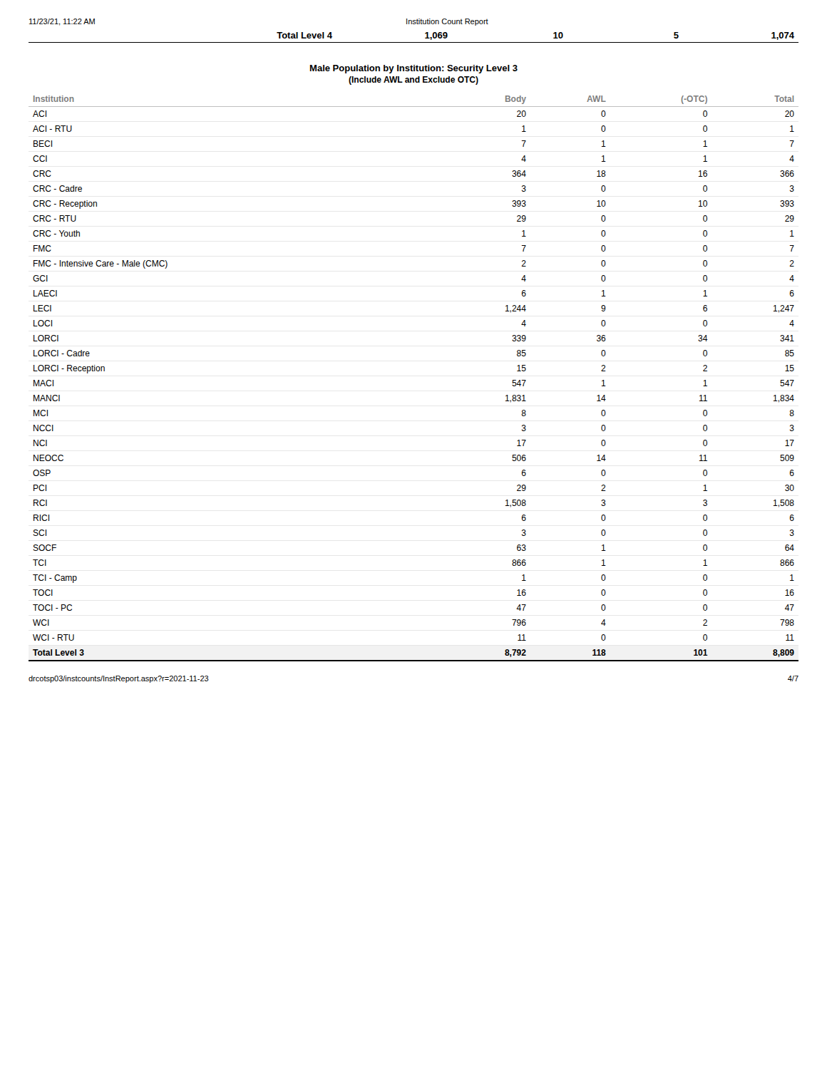11/23/21, 11:22 AM
Institution Count Report
| Total Level 4 | 1,069 | 10 | 5 | 1,074 |
Male Population by Institution: Security Level 3
(Include AWL and Exclude OTC)
| Institution | Body | AWL | (-OTC) | Total |
| --- | --- | --- | --- | --- |
| ACI | 20 | 0 | 0 | 20 |
| ACI - RTU | 1 | 0 | 0 | 1 |
| BECI | 7 | 1 | 1 | 7 |
| CCI | 4 | 1 | 1 | 4 |
| CRC | 364 | 18 | 16 | 366 |
| CRC - Cadre | 3 | 0 | 0 | 3 |
| CRC - Reception | 393 | 10 | 10 | 393 |
| CRC - RTU | 29 | 0 | 0 | 29 |
| CRC - Youth | 1 | 0 | 0 | 1 |
| FMC | 7 | 0 | 0 | 7 |
| FMC - Intensive Care - Male (CMC) | 2 | 0 | 0 | 2 |
| GCI | 4 | 0 | 0 | 4 |
| LAECI | 6 | 1 | 1 | 6 |
| LECI | 1,244 | 9 | 6 | 1,247 |
| LOCI | 4 | 0 | 0 | 4 |
| LORCI | 339 | 36 | 34 | 341 |
| LORCI - Cadre | 85 | 0 | 0 | 85 |
| LORCI - Reception | 15 | 2 | 2 | 15 |
| MACI | 547 | 1 | 1 | 547 |
| MANCI | 1,831 | 14 | 11 | 1,834 |
| MCI | 8 | 0 | 0 | 8 |
| NCCI | 3 | 0 | 0 | 3 |
| NCI | 17 | 0 | 0 | 17 |
| NEOCC | 506 | 14 | 11 | 509 |
| OSP | 6 | 0 | 0 | 6 |
| PCI | 29 | 2 | 1 | 30 |
| RCI | 1,508 | 3 | 3 | 1,508 |
| RICI | 6 | 0 | 0 | 6 |
| SCI | 3 | 0 | 0 | 3 |
| SOCF | 63 | 1 | 0 | 64 |
| TCI | 866 | 1 | 1 | 866 |
| TCI - Camp | 1 | 0 | 0 | 1 |
| TOCI | 16 | 0 | 0 | 16 |
| TOCI - PC | 47 | 0 | 0 | 47 |
| WCI | 796 | 4 | 2 | 798 |
| WCI - RTU | 11 | 0 | 0 | 11 |
| Total Level 3 | 8,792 | 118 | 101 | 8,809 |
drcotsp03/instcounts/InstReport.aspx?r=2021-11-23
4/7